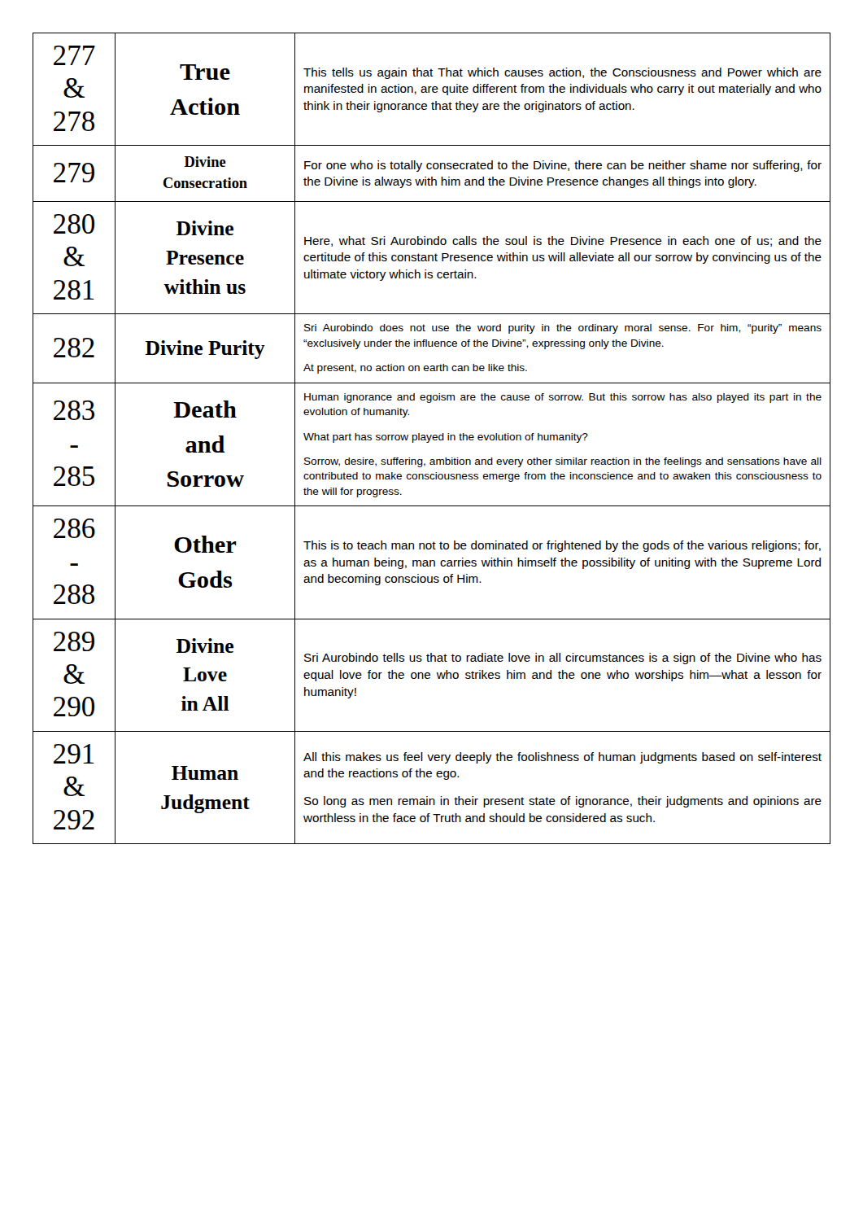| 277 & 278 | True Action | This tells us again that That which causes action, the Consciousness and Power which are manifested in action, are quite different from the individuals who carry it out materially and who think in their ignorance that they are the originators of action. |
| 279 | Divine Consecration | For one who is totally consecrated to the Divine, there can be neither shame nor suffering, for the Divine is always with him and the Divine Presence changes all things into glory. |
| 280 & 281 | Divine Presence within us | Here, what Sri Aurobindo calls the soul is the Divine Presence in each one of us; and the certitude of this constant Presence within us will alleviate all our sorrow by convincing us of the ultimate victory which is certain. |
| 282 | Divine Purity | Sri Aurobindo does not use the word purity in the ordinary moral sense. For him, “purity” means “exclusively under the influence of the Divine”, expressing only the Divine. At present, no action on earth can be like this. |
| 283 - 285 | Death and Sorrow | Human ignorance and egoism are the cause of sorrow. But this sorrow has also played its part in the evolution of humanity. What part has sorrow played in the evolution of humanity? Sorrow, desire, suffering, ambition and every other similar reaction in the feelings and sensations have all contributed to make consciousness emerge from the inconscience and to awaken this consciousness to the will for progress. |
| 286 - 288 | Other Gods | This is to teach man not to be dominated or frightened by the gods of the various religions; for, as a human being, man carries within himself the possibility of uniting with the Supreme Lord and becoming conscious of Him. |
| 289 & 290 | Divine Love in All | Sri Aurobindo tells us that to radiate love in all circumstances is a sign of the Divine who has equal love for the one who strikes him and the one who worships him—what a lesson for humanity! |
| 291 & 292 | Human Judgment | All this makes us feel very deeply the foolishness of human judgments based on self-interest and the reactions of the ego. So long as men remain in their present state of ignorance, their judgments and opinions are worthless in the face of Truth and should be considered as such. |